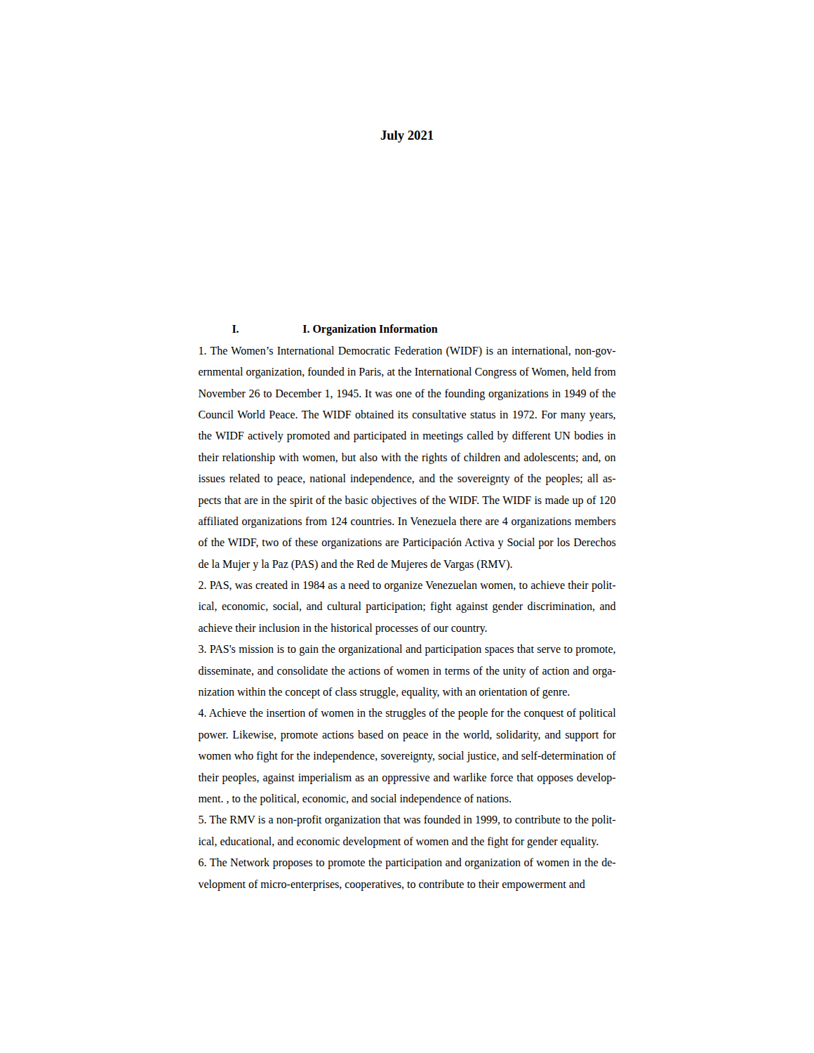July 2021
I. I. Organization Information
1. The Women’s International Democratic Federation (WIDF) is an international, non-governmental organization, founded in Paris, at the International Congress of Women, held from November 26 to December 1, 1945. It was one of the founding organizations in 1949 of the Council World Peace. The WIDF obtained its consultative status in 1972. For many years, the WIDF actively promoted and participated in meetings called by different UN bodies in their relationship with women, but also with the rights of children and adolescents; and, on issues related to peace, national independence, and the sovereignty of the peoples; all aspects that are in the spirit of the basic objectives of the WIDF. The WIDF is made up of 120 affiliated organizations from 124 countries. In Venezuela there are 4 organizations members of the WIDF, two of these organizations are Participación Activa y Social por los Derechos de la Mujer y la Paz (PAS) and the Red de Mujeres de Vargas (RMV).
2. PAS, was created in 1984 as a need to organize Venezuelan women, to achieve their political, economic, social, and cultural participation; fight against gender discrimination, and achieve their inclusion in the historical processes of our country.
3. PAS's mission is to gain the organizational and participation spaces that serve to promote, disseminate, and consolidate the actions of women in terms of the unity of action and organization within the concept of class struggle, equality, with an orientation of genre.
4. Achieve the insertion of women in the struggles of the people for the conquest of political power. Likewise, promote actions based on peace in the world, solidarity, and support for women who fight for the independence, sovereignty, social justice, and self-determination of their peoples, against imperialism as an oppressive and warlike force that opposes development. , to the political, economic, and social independence of nations.
5. The RMV is a non-profit organization that was founded in 1999, to contribute to the political, educational, and economic development of women and the fight for gender equality.
6. The Network proposes to promote the participation and organization of women in the development of micro-enterprises, cooperatives, to contribute to their empowerment and